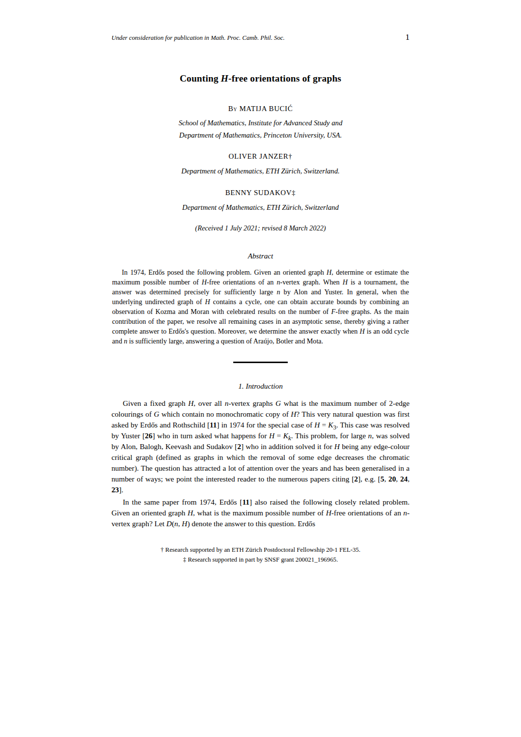Under consideration for publication in Math. Proc. Camb. Phil. Soc. 1
Counting H-free orientations of graphs
By MATIJA BUCIĆ
School of Mathematics, Institute for Advanced Study and
Department of Mathematics, Princeton University, USA.
OLIVER JANZER†
Department of Mathematics, ETH Zürich, Switzerland.
BENNY SUDAKOV‡
Department of Mathematics, ETH Zürich, Switzerland
(Received 1 July 2021; revised 8 March 2022)
Abstract
In 1974, Erdős posed the following problem. Given an oriented graph H, determine or estimate the maximum possible number of H-free orientations of an n-vertex graph. When H is a tournament, the answer was determined precisely for sufficiently large n by Alon and Yuster. In general, when the underlying undirected graph of H contains a cycle, one can obtain accurate bounds by combining an observation of Kozma and Moran with celebrated results on the number of F-free graphs. As the main contribution of the paper, we resolve all remaining cases in an asymptotic sense, thereby giving a rather complete answer to Erdős's question. Moreover, we determine the answer exactly when H is an odd cycle and n is sufficiently large, answering a question of Araújo, Botler and Mota.
1. Introduction
Given a fixed graph H, over all n-vertex graphs G what is the maximum number of 2-edge colourings of G which contain no monochromatic copy of H? This very natural question was first asked by Erdős and Rothschild [11] in 1974 for the special case of H = K3. This case was resolved by Yuster [26] who in turn asked what happens for H = Kk. This problem, for large n, was solved by Alon, Balogh, Keevash and Sudakov [2] who in addition solved it for H being any edge-colour critical graph (defined as graphs in which the removal of some edge decreases the chromatic number). The question has attracted a lot of attention over the years and has been generalised in a number of ways; we point the interested reader to the numerous papers citing [2], e.g. [5, 20, 24, 23].
In the same paper from 1974, Erdős [11] also raised the following closely related problem. Given an oriented graph H, what is the maximum possible number of H-free orientations of an n-vertex graph? Let D(n, H) denote the answer to this question. Erdős
† Research supported by an ETH Zürich Postdoctoral Fellowship 20-1 FEL-35.
‡ Research supported in part by SNSF grant 200021_196965.